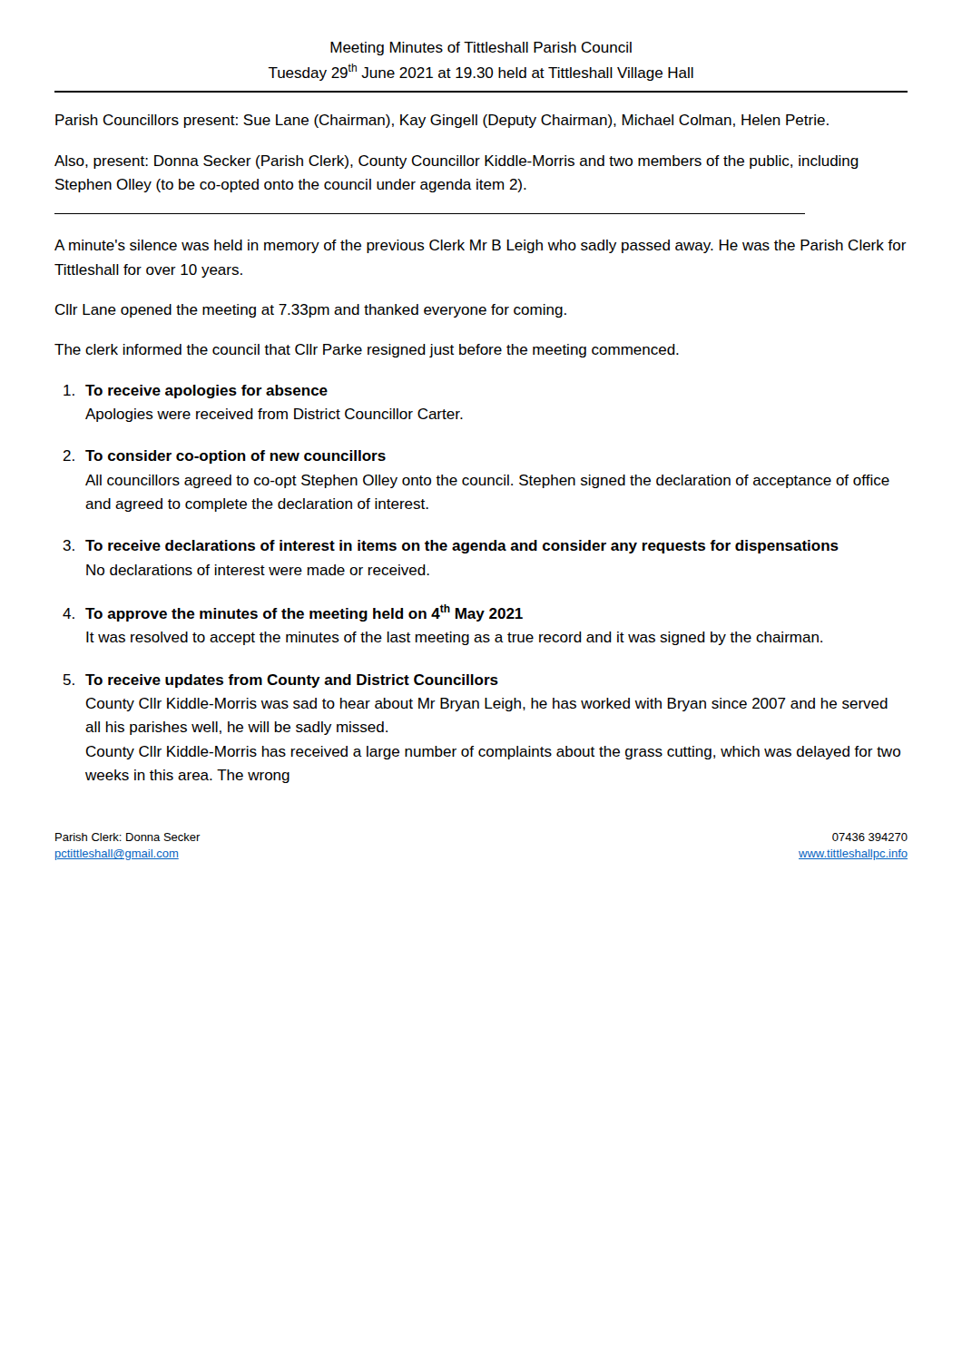Meeting Minutes of Tittleshall Parish Council
Tuesday 29th June 2021 at 19.30 held at Tittleshall Village Hall
Parish Councillors present: Sue Lane (Chairman), Kay Gingell (Deputy Chairman), Michael Colman, Helen Petrie.
Also, present: Donna Secker (Parish Clerk), County Councillor Kiddle-Morris and two members of the public, including Stephen Olley (to be co-opted onto the council under agenda item 2).
A minute's silence was held in memory of the previous Clerk Mr B Leigh who sadly passed away. He was the Parish Clerk for Tittleshall for over 10 years.
Cllr Lane opened the meeting at 7.33pm and thanked everyone for coming.
The clerk informed the council that Cllr Parke resigned just before the meeting commenced.
To receive apologies for absence
Apologies were received from District Councillor Carter.
To consider co-option of new councillors
All councillors agreed to co-opt Stephen Olley onto the council. Stephen signed the declaration of acceptance of office and agreed to complete the declaration of interest.
To receive declarations of interest in items on the agenda and consider any requests for dispensations
No declarations of interest were made or received.
To approve the minutes of the meeting held on 4th May 2021
It was resolved to accept the minutes of the last meeting as a true record and it was signed by the chairman.
To receive updates from County and District Councillors
County Cllr Kiddle-Morris was sad to hear about Mr Bryan Leigh, he has worked with Bryan since 2007 and he served all his parishes well, he will be sadly missed.
County Cllr Kiddle-Morris has received a large number of complaints about the grass cutting, which was delayed for two weeks in this area. The wrong
Parish Clerk: Donna Secker
pctittleshall@gmail.com
07436 394270
www.tittleshallpc.info